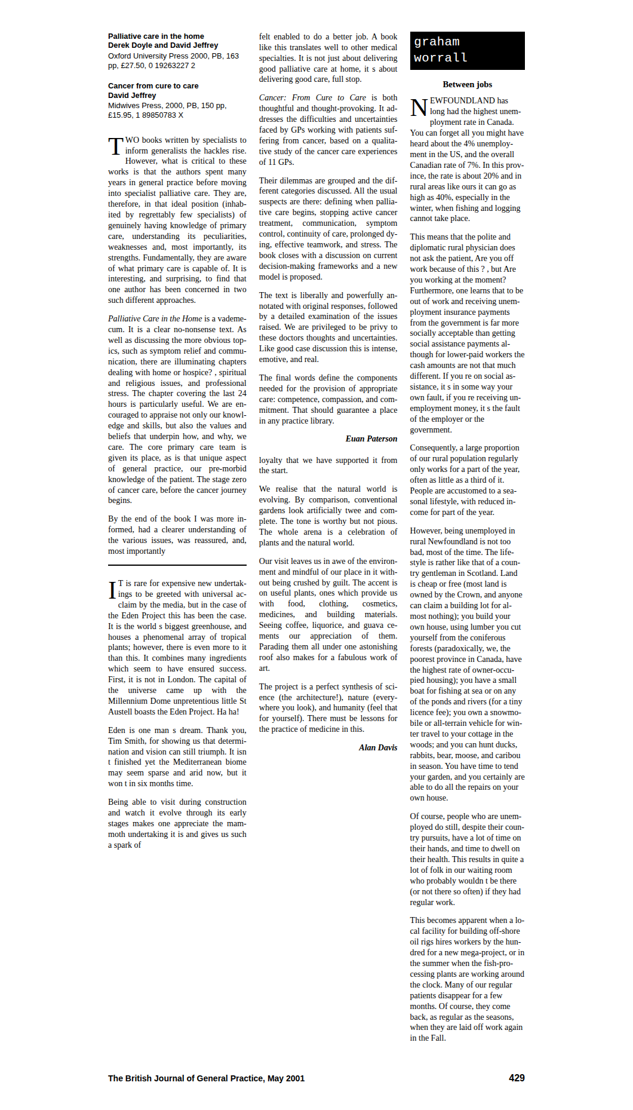Palliative care in the home
Derek Doyle and David Jeffrey
Oxford University Press 2000, PB, 163 pp, £27.50, 0 19263227 2
Cancer from cure to care
David Jeffrey
Midwives Press, 2000, PB, 150 pp, £15.95, 1 89850783 X
TWO books written by specialists to inform generalists the hackles rise. However, what is critical to these works is that the authors spent many years in general practice before moving into specialist palliative care. They are, therefore, in that ideal position (inhabited by regrettably few specialists) of genuinely having knowledge of primary care, understanding its peculiarities, weaknesses and, most importantly, its strengths. Fundamentally, they are aware of what primary care is capable of. It is interesting, and surprising, to find that one author has been concerned in two such different approaches.
Palliative Care in the Home is a vademecum. It is a clear no-nonsense text. As well as discussing the more obvious topics, such as symptom relief and communication, there are illuminating chapters dealing with home or hospice? , spiritual and religious issues, and professional stress. The chapter covering the last 24 hours is particularly useful. We are encouraged to appraise not only our knowledge and skills, but also the values and beliefs that underpin how, and why, we care. The core primary care team is given its place, as is that unique aspect of general practice, our pre-morbid knowledge of the patient. The stage zero of cancer care, before the cancer journey begins.
By the end of the book I was more informed, had a clearer understanding of the various issues, was reassured, and, most importantly
IT is rare for expensive new undertakings to be greeted with universal acclaim by the media, but in the case of the Eden Project this has been the case. It is the world s biggest greenhouse, and houses a phenomenal array of tropical plants; however, there is even more to it than this. It combines many ingredients which seem to have ensured success. First, it is not in London. The capital of the universe came up with the Millennium Dome unpretentious little St Austell boasts the Eden Project. Ha ha!
Eden is one man s dream. Thank you, Tim Smith, for showing us that determination and vision can still triumph. It isn t finished yet the Mediterranean biome may seem sparse and arid now, but it won t in six months time.
Being able to visit during construction and watch it evolve through its early stages makes one appreciate the mammoth undertaking it is and gives us such a spark of
felt enabled to do a better job. A book like this translates well to other medical specialties. It is not just about delivering good palliative care at home, it s about delivering good care, full stop.
Cancer: From Cure to Care is both thoughtful and thought-provoking. It addresses the difficulties and uncertainties faced by GPs working with patients suffering from cancer, based on a qualitative study of the cancer care experiences of 11 GPs.
Their dilemmas are grouped and the different categories discussed. All the usual suspects are there: defining when palliative care begins, stopping active cancer treatment, communication, symptom control, continuity of care, prolonged dying, effective teamwork, and stress. The book closes with a discussion on current decision-making frameworks and a new model is proposed.
The text is liberally and powerfully annotated with original responses, followed by a detailed examination of the issues raised. We are privileged to be privy to these doctors thoughts and uncertainties. Like good case discussion this is intense, emotive, and real.
The final words define the components needed for the provision of appropriate care: competence, compassion, and commitment. That should guarantee a place in any practice library.
Euan Paterson
loyalty that we have supported it from the start.
We realise that the natural world is evolving. By comparison, conventional gardens look artificially twee and complete. The tone is worthy but not pious. The whole arena is a celebration of plants and the natural world.
Our visit leaves us in awe of the environment and mindful of our place in it without being crushed by guilt. The accent is on useful plants, ones which provide us with food, clothing, cosmetics, medicines, and building materials. Seeing coffee, liquorice, and guava cements our appreciation of them. Parading them all under one astonishing roof also makes for a fabulous work of art.
The project is a perfect synthesis of science (the architecture!), nature (everywhere you look), and humanity (feel that for yourself). There must be lessons for the practice of medicine in this.
Alan Davis
graham worrall
Between jobs
NEWFOUNDLAND has long had the highest unemployment rate in Canada. You can forget all you might have heard about the 4% unemployment in the US, and the overall Canadian rate of 7%. In this province, the rate is about 20% and in rural areas like ours it can go as high as 40%, especially in the winter, when fishing and logging cannot take place.
This means that the polite and diplomatic rural physician does not ask the patient, Are you off work because of this ? , but Are you working at the moment? Furthermore, one learns that to be out of work and receiving unemployment insurance payments from the government is far more socially acceptable than getting social assistance payments although for lower-paid workers the cash amounts are not that much different. If you re on social assistance, it s in some way your own fault, if you re receiving unemployment money, it s the fault of the employer or the government.
Consequently, a large proportion of our rural population regularly only works for a part of the year, often as little as a third of it. People are accustomed to a seasonal lifestyle, with reduced income for part of the year.
However, being unemployed in rural Newfoundland is not too bad, most of the time. The lifestyle is rather like that of a country gentleman in Scotland. Land is cheap or free (most land is owned by the Crown, and anyone can claim a building lot for almost nothing); you build your own house, using lumber you cut yourself from the coniferous forests (paradoxically, we, the poorest province in Canada, have the highest rate of owner-occupied housing); you have a small boat for fishing at sea or on any of the ponds and rivers (for a tiny licence fee); you own a snowmobile or all-terrain vehicle for winter travel to your cottage in the woods; and you can hunt ducks, rabbits, bear, moose, and caribou in season. You have time to tend your garden, and you certainly are able to do all the repairs on your own house.
Of course, people who are unemployed do still, despite their country pursuits, have a lot of time on their hands, and time to dwell on their health. This results in quite a lot of folk in our waiting room who probably wouldn t be there (or not there so often) if they had regular work.
This becomes apparent when a local facility for building off-shore oil rigs hires workers by the hundred for a new mega-project, or in the summer when the fish-processing plants are working around the clock. Many of our regular patients disappear for a few months. Of course, they come back, as regular as the seasons, when they are laid off work again in the Fall.
The British Journal of General Practice, May 2001
429